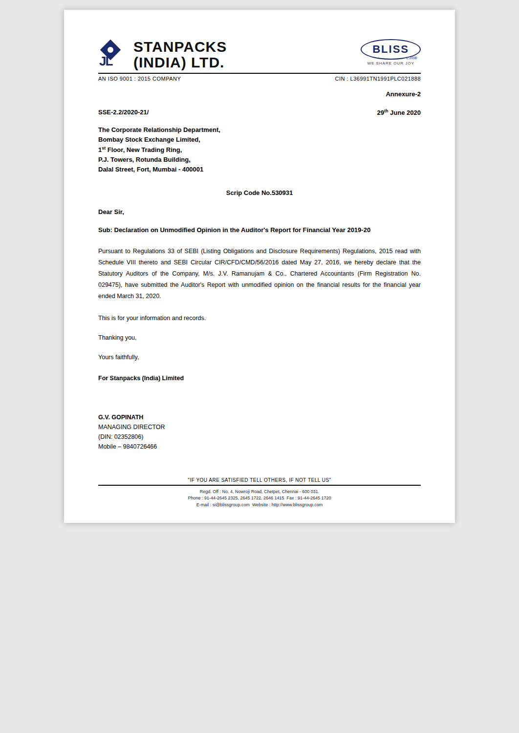JL
STANPACKS
(INDIA) LTD.
BLISSL.2008
WE SHARE OUR JOY
AN ISO 9001 : 2015 COMPANY CIN : L36991TN1991PLC021888
Annexure-2
SSE-2.2/2020-21/
29th June 2020
The Corporate Relationship Department,
Bombay Stock Exchange Limited,
1st Floor, New Trading Ring,
P.J. Towers, Rotunda Building,
Dalal Street, Fort, Mumbai - 400001
Scrip Code No.530931
Dear Sir,
Sub: Declaration on Unmodified Opinion in the Auditor's Report for Financial Year 2019-20
Pursuant to Regulations 33 of SEBI (Listing Obligations and Disclosure Requirements) Regulations, 2015 read with Schedule VIII thereto and SEBI Circular CIR/CFD/CMD/56/2016 dated May 27, 2016, we hereby declare that the Statutory Auditors of the Company, M/s. J.V. Ramanujam & Co., Chartered Accountants (Firm Registration No. 029475), have submitted the Auditor's Report with unmodified opinion on the financial results for the financial year ended March 31, 2020.
This is for your information and records.
Thanking you,
Yours faithfully,
For Stanpacks (India) Limited
G.V. GOPINATH
MANAGING DIRECTOR
(DIN: 02352806)
Mobile – 9840726466
"IF YOU ARE SATISFIED TELL OTHERS, IF NOT TELL US"
Regd. Off : No. 4, Nowroji Road, Chetpet, Chennai - 600 031.
Phone : 91-44-2645 2325, 2645 1722, 2646 1415 Fax : 91-44-2645 1720
E-mail : si@blissgroup.com Website : http://www.blissgroup.com